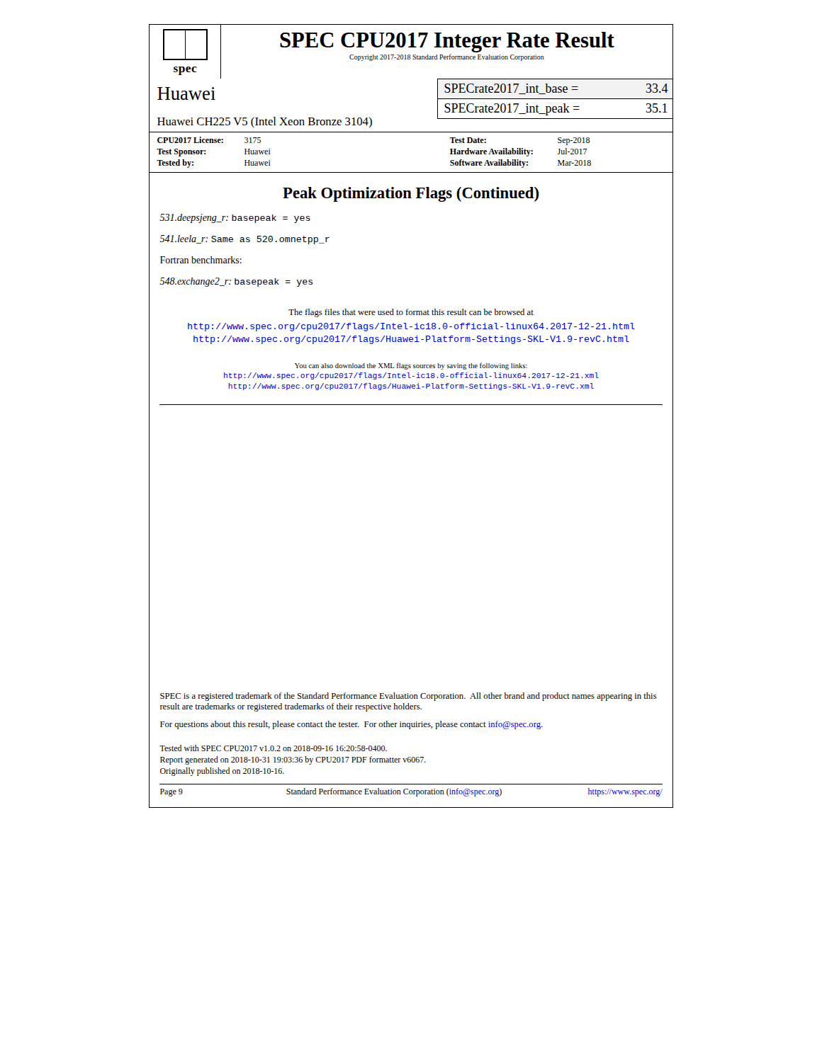spec
SPEC CPU2017 Integer Rate Result
Copyright 2017-2018 Standard Performance Evaluation Corporation
Huawei
Huawei CH225 V5 (Intel Xeon Bronze 3104)
SPECrate2017_int_base = 33.4
SPECrate2017_int_peak = 35.1
CPU2017 License: 3175
Test Sponsor: Huawei
Tested by: Huawei
Test Date: Sep-2018
Hardware Availability: Jul-2017
Software Availability: Mar-2018
Peak Optimization Flags (Continued)
531.deepsjeng_r: basepeak = yes
541.leela_r: Same as 520.omnetpp_r
Fortran benchmarks:
548.exchange2_r: basepeak = yes
The flags files that were used to format this result can be browsed at
http://www.spec.org/cpu2017/flags/Intel-ic18.0-official-linux64.2017-12-21.html http://www.spec.org/cpu2017/flags/Huawei-Platform-Settings-SKL-V1.9-revC.html
You can also download the XML flags sources by saving the following links:
http://www.spec.org/cpu2017/flags/Intel-ic18.0-official-linux64.2017-12-21.xml http://www.spec.org/cpu2017/flags/Huawei-Platform-Settings-SKL-V1.9-revC.xml
SPEC is a registered trademark of the Standard Performance Evaluation Corporation. All other brand and product names appearing in this result are trademarks or registered trademarks of their respective holders.
For questions about this result, please contact the tester. For other inquiries, please contact info@spec.org.
Tested with SPEC CPU2017 v1.0.2 on 2018-09-16 16:20:58-0400.
Report generated on 2018-10-31 19:03:36 by CPU2017 PDF formatter v6067.
Originally published on 2018-10-16.
Page 9
Standard Performance Evaluation Corporation (info@spec.org)
https://www.spec.org/